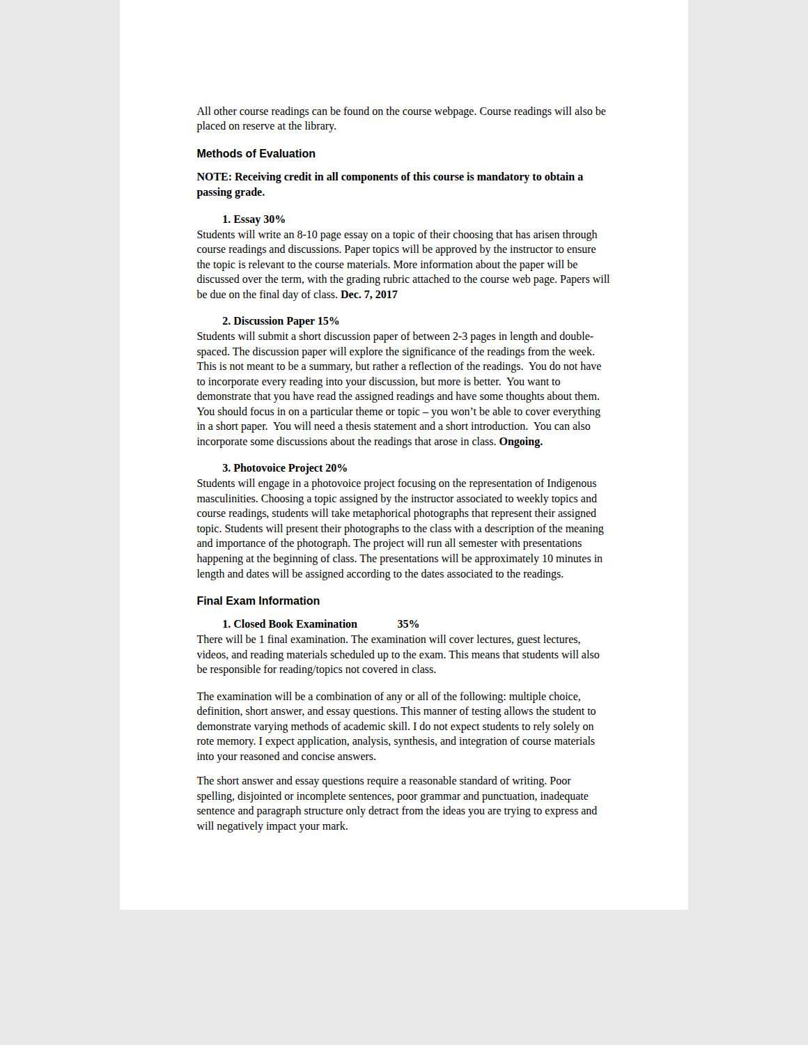All other course readings can be found on the course webpage. Course readings will also be placed on reserve at the library.
Methods of Evaluation
NOTE: Receiving credit in all components of this course is mandatory to obtain a passing grade.
Essay 30%
Students will write an 8-10 page essay on a topic of their choosing that has arisen through course readings and discussions. Paper topics will be approved by the instructor to ensure the topic is relevant to the course materials. More information about the paper will be discussed over the term, with the grading rubric attached to the course web page. Papers will be due on the final day of class. Dec. 7, 2017
Discussion Paper 15%
Students will submit a short discussion paper of between 2-3 pages in length and double-spaced. The discussion paper will explore the significance of the readings from the week. This is not meant to be a summary, but rather a reflection of the readings. You do not have to incorporate every reading into your discussion, but more is better. You want to demonstrate that you have read the assigned readings and have some thoughts about them. You should focus in on a particular theme or topic – you won’t be able to cover everything in a short paper. You will need a thesis statement and a short introduction. You can also incorporate some discussions about the readings that arose in class. Ongoing.
Photovoice Project 20%
Students will engage in a photovoice project focusing on the representation of Indigenous masculinities. Choosing a topic assigned by the instructor associated to weekly topics and course readings, students will take metaphorical photographs that represent their assigned topic. Students will present their photographs to the class with a description of the meaning and importance of the photograph. The project will run all semester with presentations happening at the beginning of class. The presentations will be approximately 10 minutes in length and dates will be assigned according to the dates associated to the readings.
Final Exam Information
Closed Book Examination 35%
There will be 1 final examination. The examination will cover lectures, guest lectures, videos, and reading materials scheduled up to the exam. This means that students will also be responsible for reading/topics not covered in class.
The examination will be a combination of any or all of the following: multiple choice, definition, short answer, and essay questions. This manner of testing allows the student to demonstrate varying methods of academic skill. I do not expect students to rely solely on rote memory. I expect application, analysis, synthesis, and integration of course materials into your reasoned and concise answers.
The short answer and essay questions require a reasonable standard of writing. Poor spelling, disjointed or incomplete sentences, poor grammar and punctuation, inadequate sentence and paragraph structure only detract from the ideas you are trying to express and will negatively impact your mark.